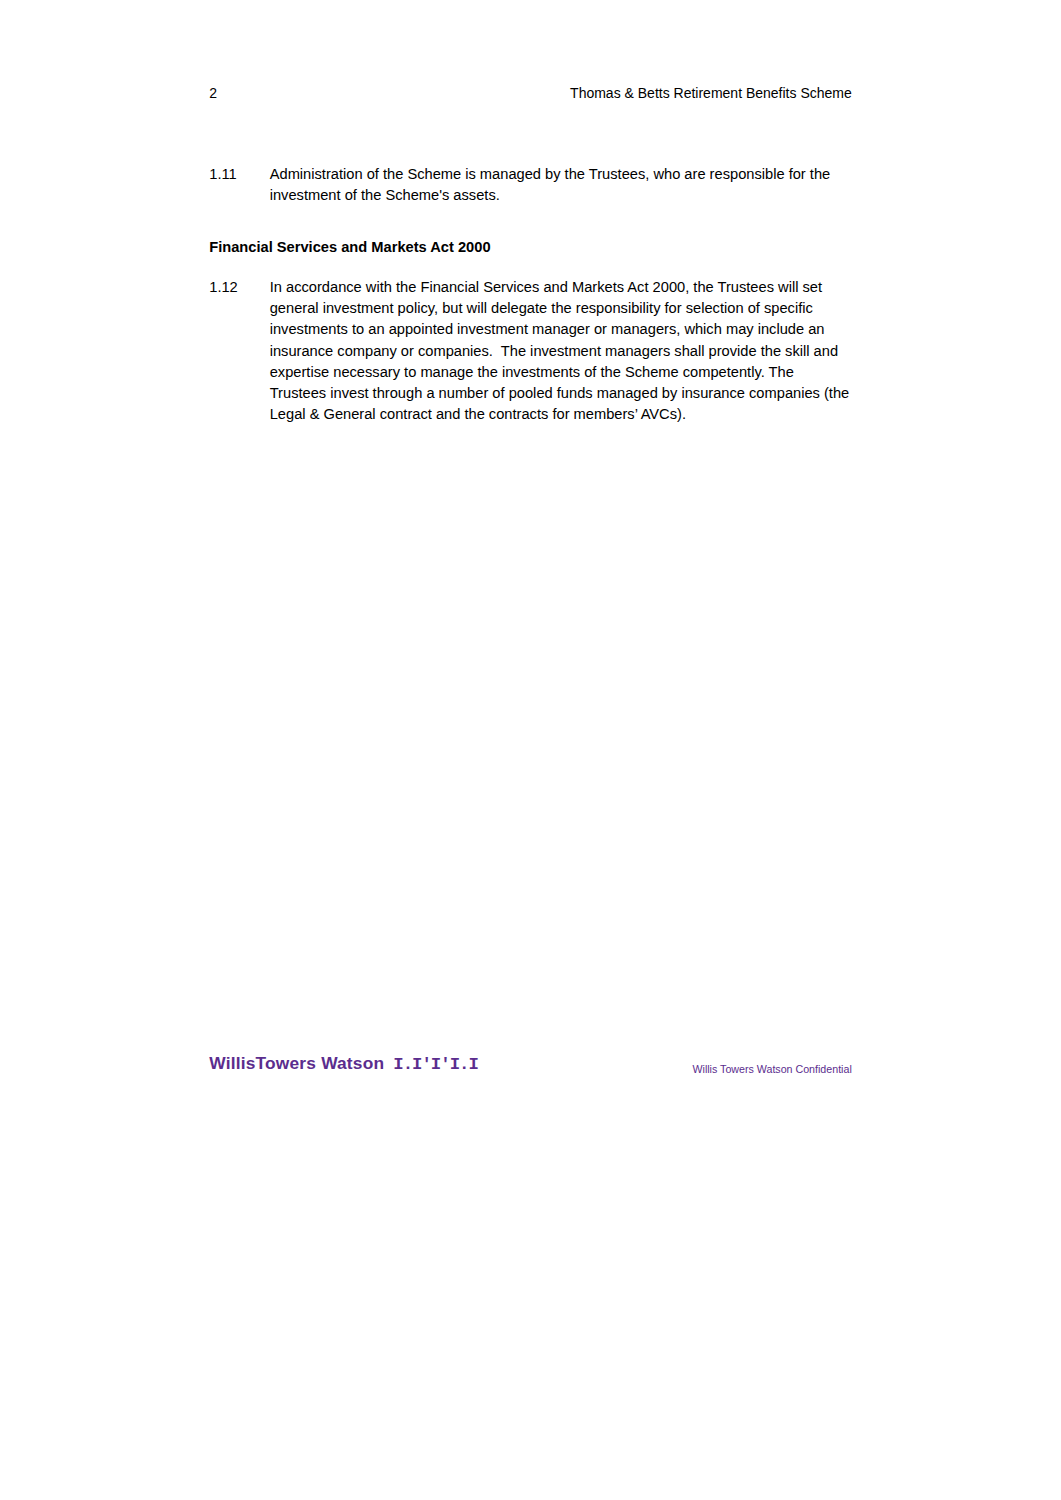2
Thomas & Betts Retirement Benefits Scheme
1.11
Administration of the Scheme is managed by the Trustees, who are responsible for the investment of the Scheme's assets.
Financial Services and Markets Act 2000
1.12
In accordance with the Financial Services and Markets Act 2000, the Trustees will set general investment policy, but will delegate the responsibility for selection of specific investments to an appointed investment manager or managers, which may include an insurance company or companies. The investment managers shall provide the skill and expertise necessary to manage the investments of the Scheme competently. The Trustees invest through a number of pooled funds managed by insurance companies (the Legal & General contract and the contracts for members’ AVCs).
WillisTowers Watson I.I'I'I.I
Willis Towers Watson Confidential